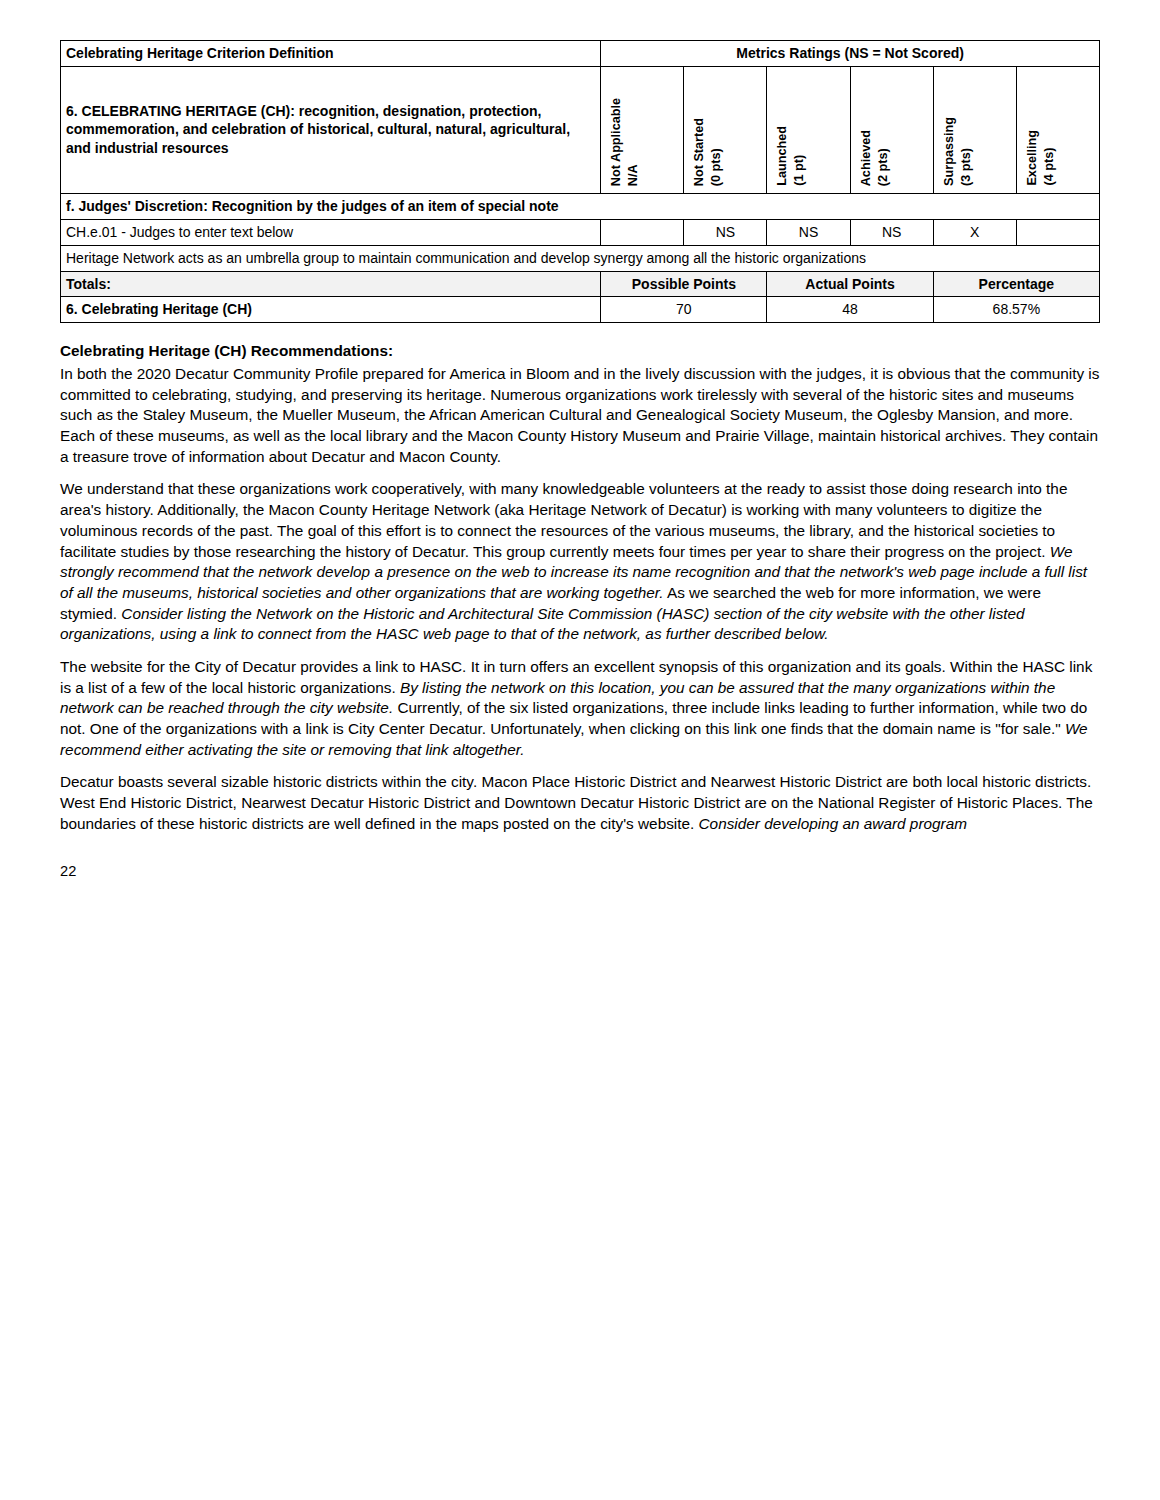| Celebrating Heritage Criterion Definition | Metrics Ratings (NS = Not Scored) |
| 6. CELEBRATING HERITAGE (CH): recognition, designation, protection, commemoration, and celebration of historical, cultural, natural, agricultural, and industrial resources | Not Applicable N/A | Not Started (0 pts) | Launched (1 pt) | Achieved (2 pts) | Surpassing (3 pts) | Excelling (4 pts) |
| f. Judges' Discretion: Recognition by the judges of an item of special note |
| CH.e.01 - Judges to enter text below | | NS | NS | NS | X | |
| Heritage Network acts as an umbrella group to maintain communication and develop synergy among all the historic organizations |
| Totals: | Possible Points | Actual Points | Percentage |
| 6. Celebrating Heritage (CH) | 70 | 48 | 68.57% |
Celebrating Heritage (CH) Recommendations:
In both the 2020 Decatur Community Profile prepared for America in Bloom and in the lively discussion with the judges, it is obvious that the community is committed to celebrating, studying, and preserving its heritage. Numerous organizations work tirelessly with several of the historic sites and museums such as the Staley Museum, the Mueller Museum, the African American Cultural and Genealogical Society Museum, the Oglesby Mansion, and more. Each of these museums, as well as the local library and the Macon County History Museum and Prairie Village, maintain historical archives. They contain a treasure trove of information about Decatur and Macon County.
We understand that these organizations work cooperatively, with many knowledgeable volunteers at the ready to assist those doing research into the area's history. Additionally, the Macon County Heritage Network (aka Heritage Network of Decatur) is working with many volunteers to digitize the voluminous records of the past. The goal of this effort is to connect the resources of the various museums, the library, and the historical societies to facilitate studies by those researching the history of Decatur. This group currently meets four times per year to share their progress on the project. We strongly recommend that the network develop a presence on the web to increase its name recognition and that the network's web page include a full list of all the museums, historical societies and other organizations that are working together. As we searched the web for more information, we were stymied. Consider listing the Network on the Historic and Architectural Site Commission (HASC) section of the city website with the other listed organizations, using a link to connect from the HASC web page to that of the network, as further described below.
The website for the City of Decatur provides a link to HASC. It in turn offers an excellent synopsis of this organization and its goals. Within the HASC link is a list of a few of the local historic organizations. By listing the network on this location, you can be assured that the many organizations within the network can be reached through the city website. Currently, of the six listed organizations, three include links leading to further information, while two do not. One of the organizations with a link is City Center Decatur. Unfortunately, when clicking on this link one finds that the domain name is "for sale." We recommend either activating the site or removing that link altogether.
Decatur boasts several sizable historic districts within the city. Macon Place Historic District and Nearwest Historic District are both local historic districts. West End Historic District, Nearwest Decatur Historic District and Downtown Decatur Historic District are on the National Register of Historic Places. The boundaries of these historic districts are well defined in the maps posted on the city's website. Consider developing an award program
22